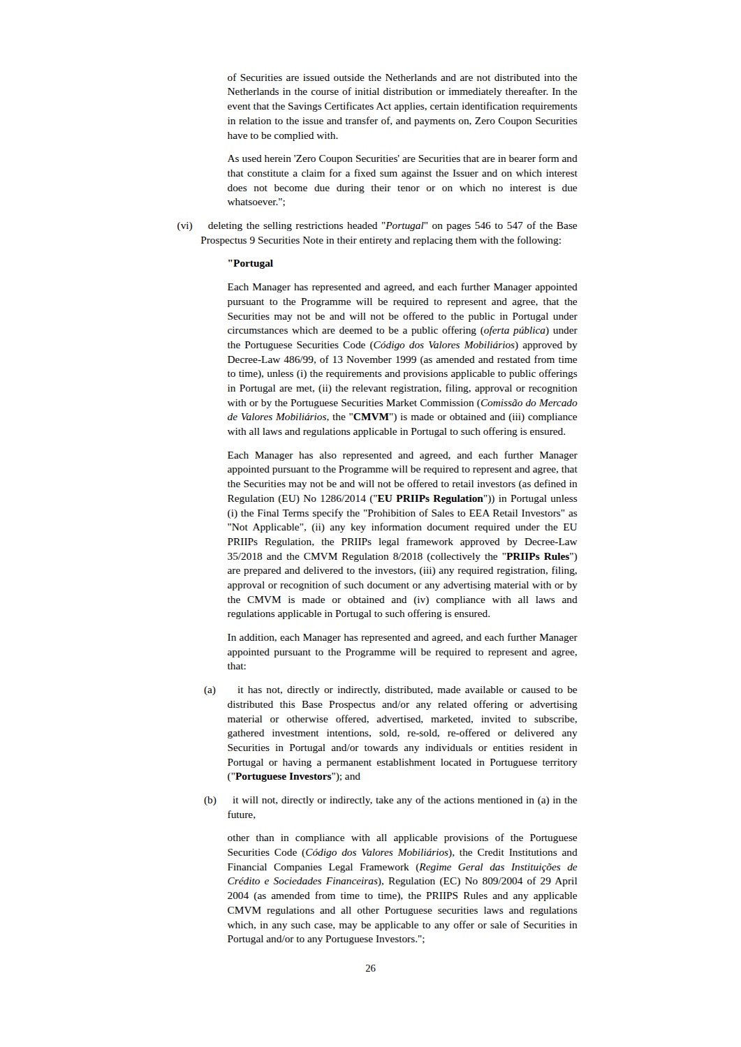of Securities are issued outside the Netherlands and are not distributed into the Netherlands in the course of initial distribution or immediately thereafter. In the event that the Savings Certificates Act applies, certain identification requirements in relation to the issue and transfer of, and payments on, Zero Coupon Securities have to be complied with.
As used herein 'Zero Coupon Securities' are Securities that are in bearer form and that constitute a claim for a fixed sum against the Issuer and on which interest does not become due during their tenor or on which no interest is due whatsoever.";
(vi) deleting the selling restrictions headed "Portugal" on pages 546 to 547 of the Base Prospectus 9 Securities Note in their entirety and replacing them with the following:
"Portugal
Each Manager has represented and agreed, and each further Manager appointed pursuant to the Programme will be required to represent and agree, that the Securities may not be and will not be offered to the public in Portugal under circumstances which are deemed to be a public offering (oferta pública) under the Portuguese Securities Code (Código dos Valores Mobiliários) approved by Decree-Law 486/99, of 13 November 1999 (as amended and restated from time to time), unless (i) the requirements and provisions applicable to public offerings in Portugal are met, (ii) the relevant registration, filing, approval or recognition with or by the Portuguese Securities Market Commission (Comissão do Mercado de Valores Mobiliários, the "CMVM") is made or obtained and (iii) compliance with all laws and regulations applicable in Portugal to such offering is ensured.
Each Manager has also represented and agreed, and each further Manager appointed pursuant to the Programme will be required to represent and agree, that the Securities may not be and will not be offered to retail investors (as defined in Regulation (EU) No 1286/2014 ("EU PRIIPs Regulation")) in Portugal unless (i) the Final Terms specify the "Prohibition of Sales to EEA Retail Investors" as "Not Applicable", (ii) any key information document required under the EU PRIIPs Regulation, the PRIIPs legal framework approved by Decree-Law 35/2018 and the CMVM Regulation 8/2018 (collectively the "PRIIPs Rules") are prepared and delivered to the investors, (iii) any required registration, filing, approval or recognition of such document or any advertising material with or by the CMVM is made or obtained and (iv) compliance with all laws and regulations applicable in Portugal to such offering is ensured.
In addition, each Manager has represented and agreed, and each further Manager appointed pursuant to the Programme will be required to represent and agree, that:
(a) it has not, directly or indirectly, distributed, made available or caused to be distributed this Base Prospectus and/or any related offering or advertising material or otherwise offered, advertised, marketed, invited to subscribe, gathered investment intentions, sold, re-sold, re-offered or delivered any Securities in Portugal and/or towards any individuals or entities resident in Portugal or having a permanent establishment located in Portuguese territory ("Portuguese Investors"); and
(b) it will not, directly or indirectly, take any of the actions mentioned in (a) in the future,
other than in compliance with all applicable provisions of the Portuguese Securities Code (Código dos Valores Mobiliários), the Credit Institutions and Financial Companies Legal Framework (Regime Geral das Instituições de Crédito e Sociedades Financeiras), Regulation (EC) No 809/2004 of 29 April 2004 (as amended from time to time), the PRIIPS Rules and any applicable CMVM regulations and all other Portuguese securities laws and regulations which, in any such case, may be applicable to any offer or sale of Securities in Portugal and/or to any Portuguese Investors.";
26